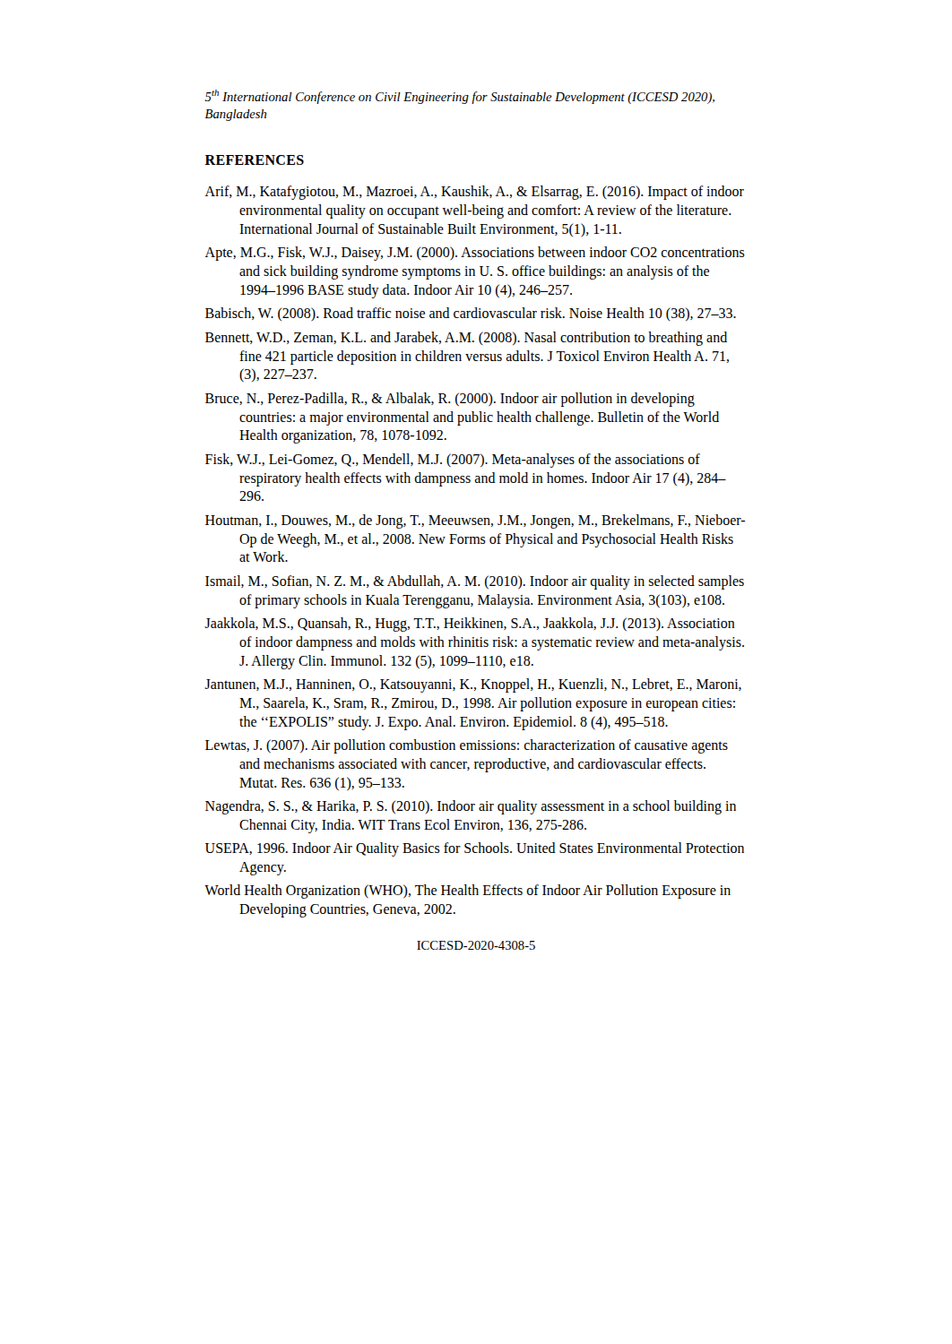5th International Conference on Civil Engineering for Sustainable Development (ICCESD 2020), Bangladesh
REFERENCES
Arif, M., Katafygiotou, M., Mazroei, A., Kaushik, A., & Elsarrag, E. (2016). Impact of indoor environmental quality on occupant well-being and comfort: A review of the literature. International Journal of Sustainable Built Environment, 5(1), 1-11.
Apte, M.G., Fisk, W.J., Daisey, J.M. (2000). Associations between indoor CO2 concentrations and sick building syndrome symptoms in U. S. office buildings: an analysis of the 1994–1996 BASE study data. Indoor Air 10 (4), 246–257.
Babisch, W. (2008). Road traffic noise and cardiovascular risk. Noise Health 10 (38), 27–33.
Bennett, W.D., Zeman, K.L. and Jarabek, A.M. (2008). Nasal contribution to breathing and fine 421 particle deposition in children versus adults. J Toxicol Environ Health A. 71, (3), 227–237.
Bruce, N., Perez-Padilla, R., & Albalak, R. (2000). Indoor air pollution in developing countries: a major environmental and public health challenge. Bulletin of the World Health organization, 78, 1078-1092.
Fisk, W.J., Lei-Gomez, Q., Mendell, M.J. (2007). Meta-analyses of the associations of respiratory health effects with dampness and mold in homes. Indoor Air 17 (4), 284–296.
Houtman, I., Douwes, M., de Jong, T., Meeuwsen, J.M., Jongen, M., Brekelmans, F., Nieboer-Op de Weegh, M., et al., 2008. New Forms of Physical and Psychosocial Health Risks at Work.
Ismail, M., Sofian, N. Z. M., & Abdullah, A. M. (2010). Indoor air quality in selected samples of primary schools in Kuala Terengganu, Malaysia. Environment Asia, 3(103), e108.
Jaakkola, M.S., Quansah, R., Hugg, T.T., Heikkinen, S.A., Jaakkola, J.J. (2013). Association of indoor dampness and molds with rhinitis risk: a systematic review and meta-analysis. J. Allergy Clin. Immunol. 132 (5), 1099–1110, e18.
Jantunen, M.J., Hanninen, O., Katsouyanni, K., Knoppel, H., Kuenzli, N., Lebret, E., Maroni, M., Saarela, K., Sram, R., Zmirou, D., 1998. Air pollution exposure in european cities: the ‘‘EXPOLIS” study. J. Expo. Anal. Environ. Epidemiol. 8 (4), 495–518.
Lewtas, J. (2007). Air pollution combustion emissions: characterization of causative agents and mechanisms associated with cancer, reproductive, and cardiovascular effects. Mutat. Res. 636 (1), 95–133.
Nagendra, S. S., & Harika, P. S. (2010). Indoor air quality assessment in a school building in Chennai City, India. WIT Trans Ecol Environ, 136, 275-286.
USEPA, 1996. Indoor Air Quality Basics for Schools. United States Environmental Protection Agency.
World Health Organization (WHO), The Health Effects of Indoor Air Pollution Exposure in Developing Countries, Geneva, 2002.
ICCESD-2020-4308-5